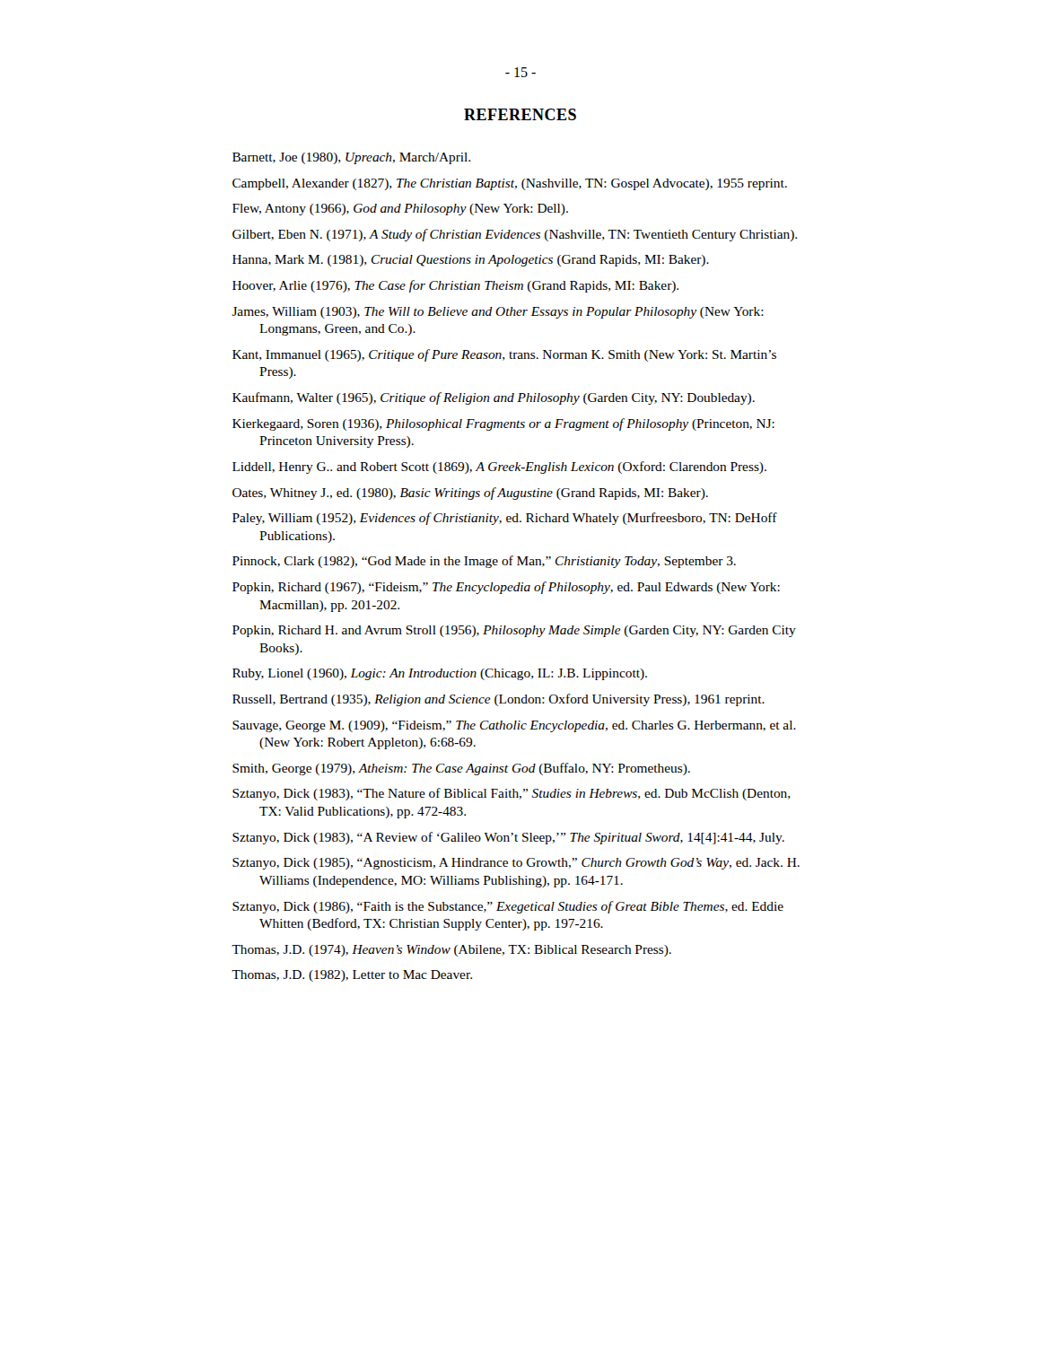- 15 -
REFERENCES
Barnett, Joe (1980), Upreach, March/April.
Campbell, Alexander (1827), The Christian Baptist, (Nashville, TN: Gospel Advocate), 1955 reprint.
Flew, Antony (1966), God and Philosophy (New York: Dell).
Gilbert, Eben N. (1971), A Study of Christian Evidences (Nashville, TN: Twentieth Century Christian).
Hanna, Mark M. (1981), Crucial Questions in Apologetics (Grand Rapids, MI: Baker).
Hoover, Arlie (1976), The Case for Christian Theism (Grand Rapids, MI: Baker).
James, William (1903), The Will to Believe and Other Essays in Popular Philosophy (New York: Longmans, Green, and Co.).
Kant, Immanuel (1965), Critique of Pure Reason, trans. Norman K. Smith (New York: St. Martin’s Press).
Kaufmann, Walter (1965), Critique of Religion and Philosophy (Garden City, NY: Doubleday).
Kierkegaard, Soren (1936), Philosophical Fragments or a Fragment of Philosophy (Princeton, NJ: Princeton University Press).
Liddell, Henry G.. and Robert Scott (1869), A Greek-English Lexicon (Oxford: Clarendon Press).
Oates, Whitney J., ed. (1980), Basic Writings of Augustine (Grand Rapids, MI: Baker).
Paley, William (1952), Evidences of Christianity, ed. Richard Whately (Murfreesboro, TN: DeHoff Publications).
Pinnock, Clark (1982), “God Made in the Image of Man,” Christianity Today, September 3.
Popkin, Richard (1967), “Fideism,” The Encyclopedia of Philosophy, ed. Paul Edwards (New York: Macmillan), pp. 201-202.
Popkin, Richard H. and Avrum Stroll (1956), Philosophy Made Simple (Garden City, NY: Garden City Books).
Ruby, Lionel (1960), Logic: An Introduction (Chicago, IL: J.B. Lippincott).
Russell, Bertrand (1935), Religion and Science (London: Oxford University Press), 1961 reprint.
Sauvage, George M. (1909), “Fideism,” The Catholic Encyclopedia, ed. Charles G. Herbermann, et al. (New York: Robert Appleton), 6:68-69.
Smith, George (1979), Atheism: The Case Against God (Buffalo, NY: Prometheus).
Sztanyo, Dick (1983), “The Nature of Biblical Faith,” Studies in Hebrews, ed. Dub McClish (Denton, TX: Valid Publications), pp. 472-483.
Sztanyo, Dick (1983), “A Review of ‘Galileo Won’t Sleep,’” The Spiritual Sword, 14[4]:41-44, July.
Sztanyo, Dick (1985), “Agnosticism, A Hindrance to Growth,” Church Growth God’s Way, ed. Jack. H. Williams (Independence, MO: Williams Publishing), pp. 164-171.
Sztanyo, Dick (1986), “Faith is the Substance,” Exegetical Studies of Great Bible Themes, ed. Eddie Whitten (Bedford, TX: Christian Supply Center), pp. 197-216.
Thomas, J.D. (1974), Heaven’s Window (Abilene, TX: Biblical Research Press).
Thomas, J.D. (1982), Letter to Mac Deaver.